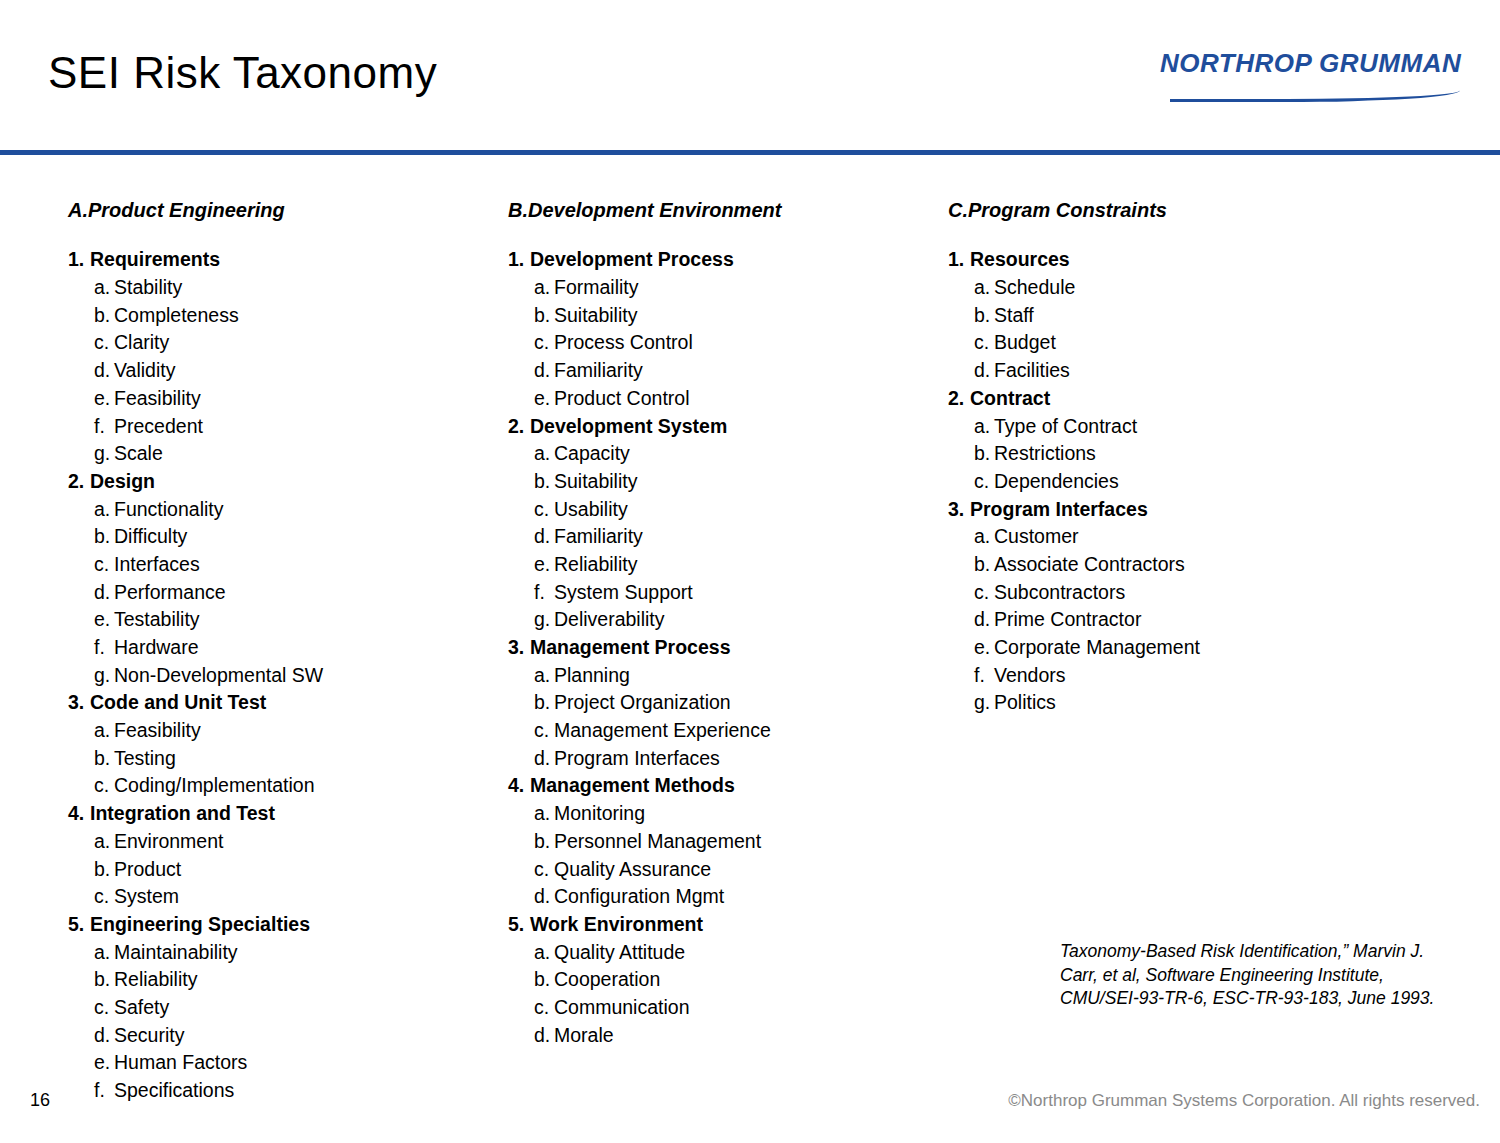SEI Risk Taxonomy
NORTHROP GRUMMAN
A.Product Engineering
1. Requirements
a. Stability
b. Completeness
c. Clarity
d. Validity
e. Feasibility
f. Precedent
g. Scale
2. Design
a. Functionality
b. Difficulty
c. Interfaces
d. Performance
e. Testability
f. Hardware
g. Non-Developmental SW
3. Code and Unit Test
a. Feasibility
b. Testing
c. Coding/Implementation
4. Integration and Test
a. Environment
b. Product
c. System
5. Engineering Specialties
a. Maintainability
b. Reliability
c. Safety
d. Security
e. Human Factors
f. Specifications
B.Development Environment
1. Development Process
a. Formaility
b. Suitability
c. Process Control
d. Familiarity
e. Product Control
2. Development System
a. Capacity
b. Suitability
c. Usability
d. Familiarity
e. Reliability
f. System Support
g. Deliverability
3. Management Process
a. Planning
b. Project Organization
c. Management Experience
d. Program Interfaces
4. Management Methods
a. Monitoring
b. Personnel Management
c. Quality Assurance
d. Configuration Mgmt
5. Work Environment
a. Quality Attitude
b. Cooperation
c. Communication
d. Morale
C.Program Constraints
1. Resources
a. Schedule
b. Staff
c. Budget
d. Facilities
2. Contract
a. Type of Contract
b. Restrictions
c. Dependencies
3. Program Interfaces
a. Customer
b. Associate Contractors
c. Subcontractors
d. Prime Contractor
e. Corporate Management
f. Vendors
g. Politics
Taxonomy-Based Risk Identification,” Marvin J. Carr, et al, Software Engineering Institute, CMU/SEI-93-TR-6, ESC-TR-93-183, June 1993.
16
©Northrop Grumman Systems Corporation. All rights reserved.